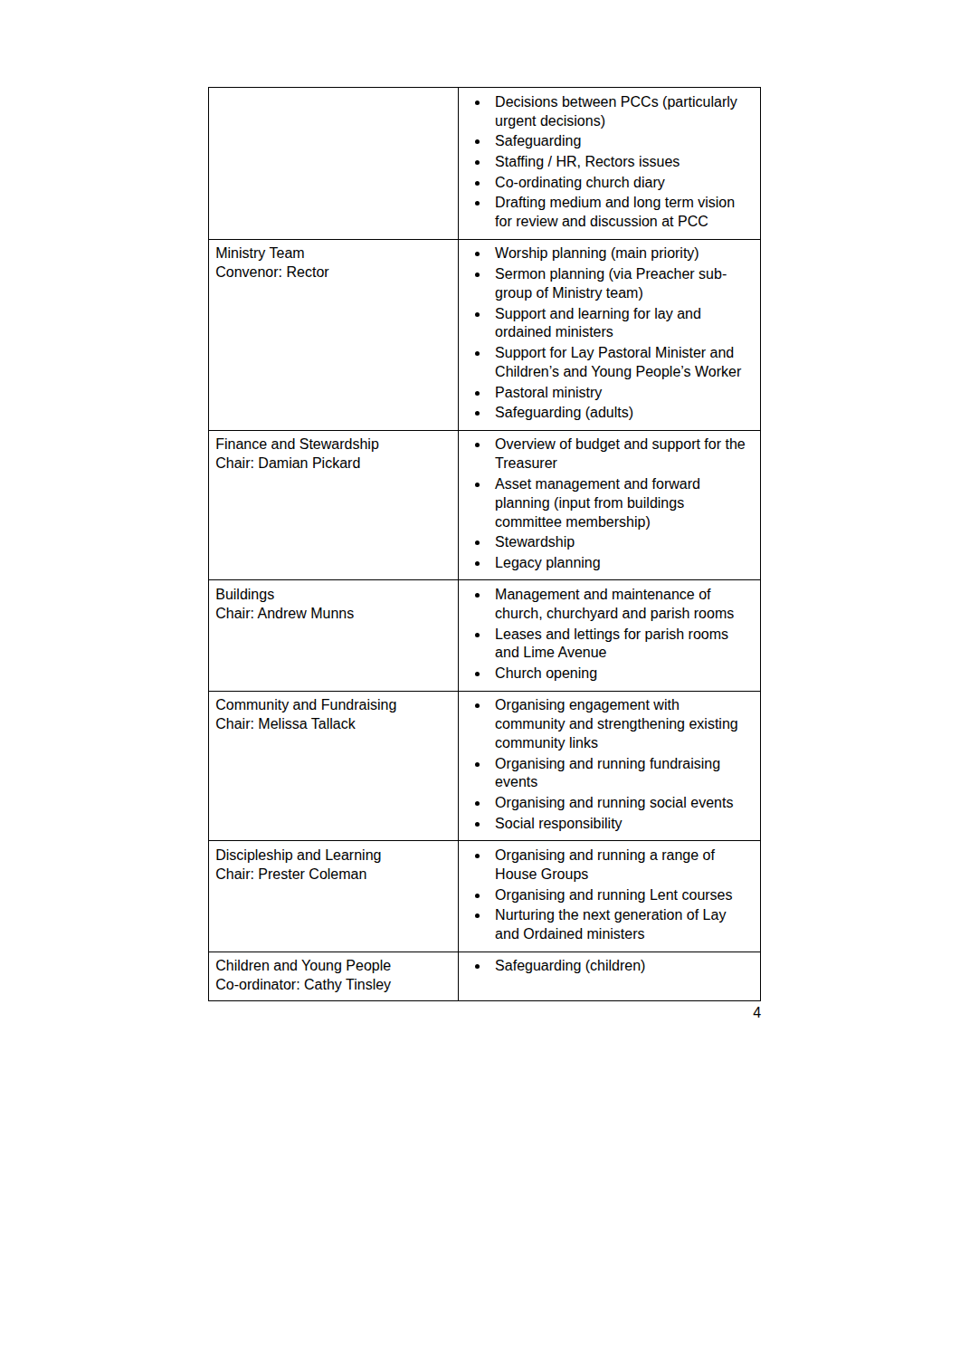| | Decisions between PCCs (particularly urgent decisions) Safeguarding Staffing / HR, Rectors issues Co-ordinating church diary Drafting medium and long term vision for review and discussion at PCC |
| Ministry Team Convenor: Rector | Worship planning (main priority) Sermon planning (via Preacher sub-group of Ministry team) Support and learning for lay and ordained ministers Support for Lay Pastoral Minister and Children’s and Young People’s Worker Pastoral ministry Safeguarding (adults) |
| Finance and Stewardship Chair: Damian Pickard | Overview of budget and support for the Treasurer Asset management and forward planning (input from buildings committee membership) Stewardship Legacy planning |
| Buildings Chair: Andrew Munns | Management and maintenance of church, churchyard and parish rooms Leases and lettings for parish rooms and Lime Avenue Church opening |
| Community and Fundraising Chair: Melissa Tallack | Organising engagement with community and strengthening existing community links Organising and running fundraising events Organising and running social events Social responsibility |
| Discipleship and Learning Chair: Prester Coleman | Organising and running a range of House Groups Organising and running Lent courses Nurturing the next generation of Lay and Ordained ministers |
| Children and Young People Co-ordinator: Cathy Tinsley | Safeguarding (children) |
4